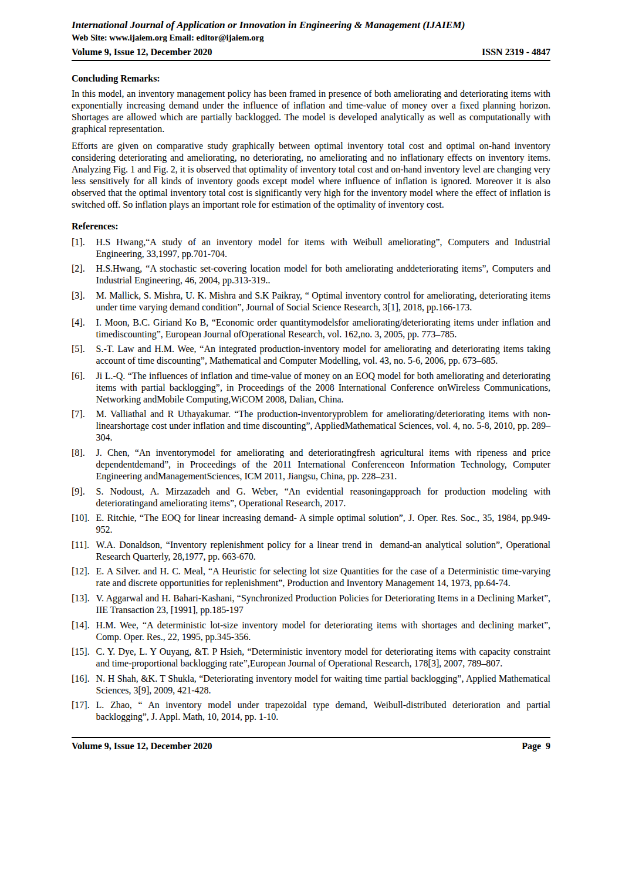International Journal of Application or Innovation in Engineering & Management (IJAIEM)
Web Site: www.ijaiem.org Email: editor@ijaiem.org
Volume 9, Issue 12, December 2020 ISSN 2319 - 4847
Concluding Remarks:
In this model, an inventory management policy has been framed in presence of both ameliorating and deteriorating items with exponentially increasing demand under the influence of inflation and time-value of money over a fixed planning horizon. Shortages are allowed which are partially backlogged. The model is developed analytically as well as computationally with graphical representation.
Efforts are given on comparative study graphically between optimal inventory total cost and optimal on-hand inventory considering deteriorating and ameliorating, no deteriorating, no ameliorating and no inflationary effects on inventory items. Analyzing Fig. 1 and Fig. 2, it is observed that optimality of inventory total cost and on-hand inventory level are changing very less sensitively for all kinds of inventory goods except model where influence of inflation is ignored. Moreover it is also observed that the optimal inventory total cost is significantly very high for the inventory model where the effect of inflation is switched off. So inflation plays an important role for estimation of the optimality of inventory cost.
References:
[1]. H.S Hwang,“A study of an inventory model for items with Weibull ameliorating”, Computers and Industrial Engineering, 33,1997, pp.701-704.
[2]. H.S.Hwang, “A stochastic set-covering location model for both ameliorating anddeteriorating items”, Computers and Industrial Engineering, 46, 2004, pp.313-319..
[3]. M. Mallick, S. Mishra, U. K. Mishra and S.K Paikray, “ Optimal inventory control for ameliorating, deteriorating items under time varying demand condition”, Journal of Social Science Research, 3[1], 2018, pp.166-173.
[4]. I. Moon, B.C. Giriand Ko B, “Economic order quantitymodelsfor ameliorating/deteriorating items under inflation and timediscounting”, European Journal ofOperational Research, vol. 162,no. 3, 2005, pp. 773–785.
[5]. S.-T. Law and H.M. Wee, “An integrated production-inventory model for ameliorating and deteriorating items taking account of time discounting”, Mathematical and Computer Modelling, vol. 43, no. 5-6, 2006, pp. 673–685.
[6]. Ji L.-Q. “The influences of inflation and time-value of money on an EOQ model for both ameliorating and deteriorating items with partial backlogging”, in Proceedings of the 2008 International Conference onWireless Communications, Networking andMobile Computing,WiCOM 2008, Dalian, China.
[7]. M. Valliathal and R Uthayakumar. “The production-inventoryproblem for ameliorating/deteriorating items with non-linearshortage cost under inflation and time discounting”, AppliedMathematical Sciences, vol. 4, no. 5-8, 2010, pp. 289–304.
[8]. J. Chen, “An inventorymodel for ameliorating and deterioratingfresh agricultural items with ripeness and price dependentdemand”, in Proceedings of the 2011 International Conferenceon Information Technology, Computer Engineering andManagementSciences, ICM 2011, Jiangsu, China, pp. 228–231.
[9]. S. Nodoust, A. Mirzazadeh and G. Weber, “An evidential reasoningapproach for production modeling with deterioratingand ameliorating items”, Operational Research, 2017.
[10]. E. Ritchie, “The EOQ for linear increasing demand- A simple optimal solution”, J. Oper. Res. Soc., 35, 1984, pp.949-952.
[11]. W.A. Donaldson, “Inventory replenishment policy for a linear trend in demand-an analytical solution”, Operational Research Quarterly, 28,1977, pp. 663-670.
[12]. E. A Silver. and H. C. Meal, “A Heuristic for selecting lot size Quantities for the case of a Deterministic time-varying rate and discrete opportunities for replenishment”, Production and Inventory Management 14, 1973, pp.64-74.
[13]. V. Aggarwal and H. Bahari-Kashani, “Synchronized Production Policies for Deteriorating Items in a Declining Market”, IIE Transaction 23, [1991], pp.185-197
[14]. H.M. Wee, “A deterministic lot-size inventory model for deteriorating items with shortages and declining market”, Comp. Oper. Res., 22, 1995, pp.345-356.
[15]. C. Y. Dye, L. Y Ouyang, &T. P Hsieh, “Deterministic inventory model for deteriorating items with capacity constraint and time-proportional backlogging rate”,European Journal of Operational Research, 178[3], 2007, 789–807.
[16]. N. H Shah, &K. T Shukla, “Deteriorating inventory model for waiting time partial backlogging”, Applied Mathematical Sciences, 3[9], 2009, 421-428.
[17]. L. Zhao, “ An inventory model under trapezoidal type demand, Weibull-distributed deterioration and partial backlogging”, J. Appl. Math, 10, 2014, pp. 1-10.
Volume 9, Issue 12, December 2020 Page 9